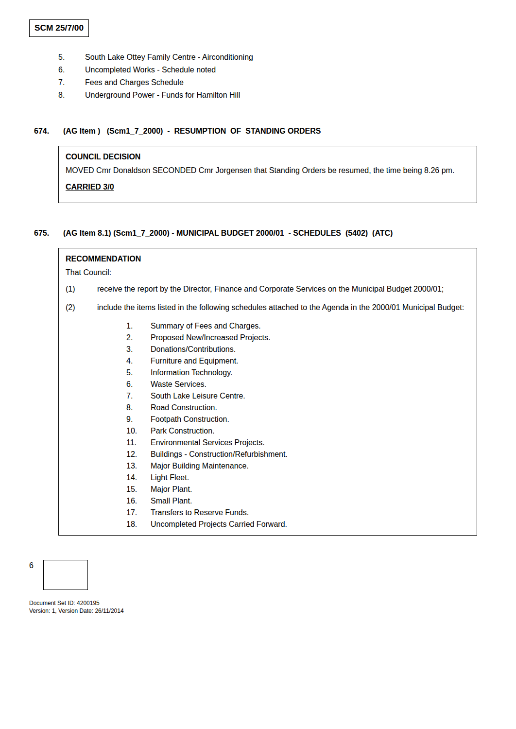SCM 25/7/00
5. South Lake Ottey Family Centre - Airconditioning
6. Uncompleted Works - Schedule noted
7. Fees and Charges Schedule
8. Underground Power - Funds for Hamilton Hill
674. (AG Item ) (Scm1_7_2000) - RESUMPTION OF STANDING ORDERS
COUNCIL DECISION
MOVED Cmr Donaldson SECONDED Cmr Jorgensen that Standing Orders be resumed, the time being 8.26 pm.
CARRIED 3/0
675. (AG Item 8.1) (Scm1_7_2000) - MUNICIPAL BUDGET 2000/01 - SCHEDULES (5402) (ATC)
RECOMMENDATION
That Council:
(1) receive the report by the Director, Finance and Corporate Services on the Municipal Budget 2000/01;
(2) include the items listed in the following schedules attached to the Agenda in the 2000/01 Municipal Budget:
1. Summary of Fees and Charges.
2. Proposed New/Increased Projects.
3. Donations/Contributions.
4. Furniture and Equipment.
5. Information Technology.
6. Waste Services.
7. South Lake Leisure Centre.
8. Road Construction.
9. Footpath Construction.
10. Park Construction.
11. Environmental Services Projects.
12. Buildings - Construction/Refurbishment.
13. Major Building Maintenance.
14. Light Fleet.
15. Major Plant.
16. Small Plant.
17. Transfers to Reserve Funds.
18. Uncompleted Projects Carried Forward.
6
Document Set ID: 4200195
Version: 1, Version Date: 26/11/2014